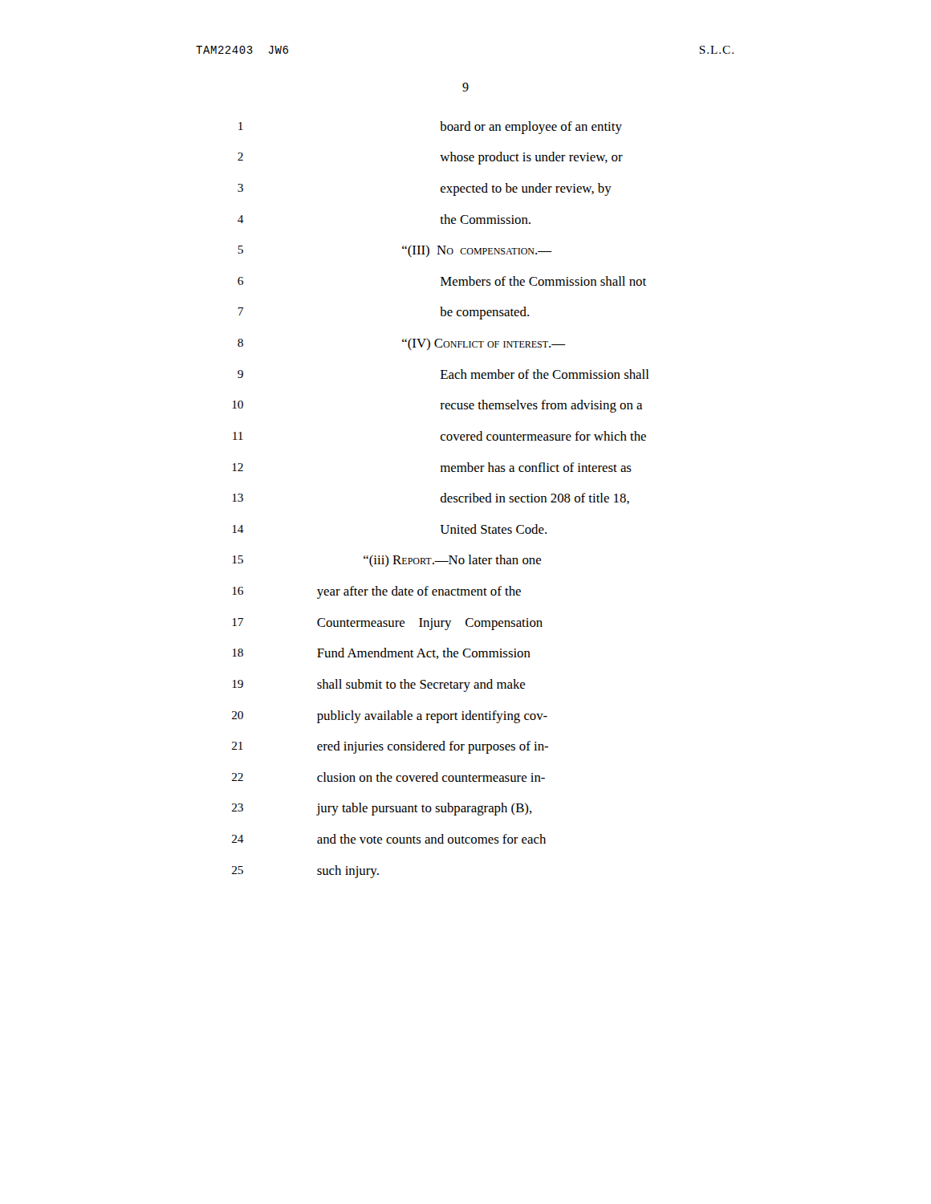TAM22403 JW6 S.L.C.
9
| 1 | board or an employee of an entity |
| 2 | whose product is under review, or |
| 3 | expected to be under review, by |
| 4 | the Commission. |
| 5 | “(III) N o compensation .— |
| 6 | Members of the Commission shall not |
| 7 | be compensated. |
| 8 | “(IV) C onflict of interest .— |
| 9 | Each member of the Commission shall |
| 10 | recuse themselves from advising on a |
| 11 | covered countermeasure for which the |
| 12 | member has a conflict of interest as |
| 13 | described in section 208 of title 18, |
| 14 | United States Code. |
| 15 | “(iii) R eport .—No later than one |
| 16 | year after the date of enactment of the |
| 17 | Countermeasure Injury Compensation |
| 18 | Fund Amendment Act, the Commission |
| 19 | shall submit to the Secretary and make |
| 20 | publicly available a report identifying cov- |
| 21 | ered injuries considered for purposes of in- |
| 22 | clusion on the covered countermeasure in- |
| 23 | jury table pursuant to subparagraph (B), |
| 24 | and the vote counts and outcomes for each |
| 25 | such injury. |